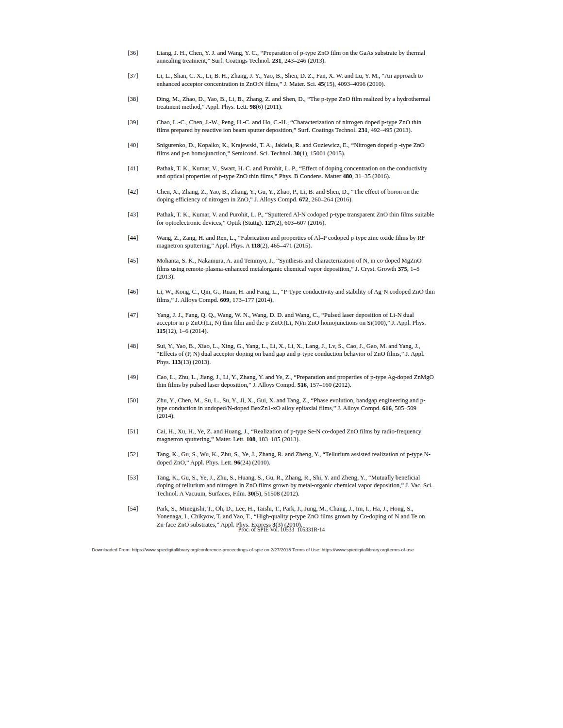[36] Liang, J. H., Chen, Y. J. and Wang, Y. C., “Preparation of p-type ZnO film on the GaAs substrate by thermal annealing treatment,” Surf. Coatings Technol. 231, 243–246 (2013).
[37] Li, L., Shan, C. X., Li, B. H., Zhang, J. Y., Yao, B., Shen, D. Z., Fan, X. W. and Lu, Y. M., “An approach to enhanced acceptor concentration in ZnO:N films,” J. Mater. Sci. 45(15), 4093–4096 (2010).
[38] Ding, M., Zhao, D., Yao, B., Li, B., Zhang, Z. and Shen, D., “The p-type ZnO film realized by a hydrothermal treatment method,” Appl. Phys. Lett. 98(6) (2011).
[39] Chao, L.-C., Chen, J.-W., Peng, H.-C. and Ho, C.-H., “Characterization of nitrogen doped p-type ZnO thin films prepared by reactive ion beam sputter deposition,” Surf. Coatings Technol. 231, 492–495 (2013).
[40] Snigurenko, D., Kopalko, K., Krajewski, T. A., Jakiela, R. and Guziewicz, E., “Nitrogen doped p -type ZnO films and p-n homojunction,” Semicond. Sci. Technol. 30(1), 15001 (2015).
[41] Pathak, T. K., Kumar, V., Swart, H. C. and Purohit, L. P., “Effect of doping concentration on the conductivity and optical properties of p-type ZnO thin films,” Phys. B Condens. Matter 480, 31–35 (2016).
[42] Chen, X., Zhang, Z., Yao, B., Zhang, Y., Gu, Y., Zhao, P., Li, B. and Shen, D., “The effect of boron on the doping efficiency of nitrogen in ZnO,” J. Alloys Compd. 672, 260–264 (2016).
[43] Pathak, T. K., Kumar, V. and Purohit, L. P., “Sputtered Al-N codoped p-type transparent ZnO thin films suitable for optoelectronic devices,” Optik (Stuttg). 127(2), 603–607 (2016).
[44] Wang, Z., Zang, H. and Ren, L., “Fabrication and properties of Al–P codoped p-type zinc oxide films by RF magnetron sputtering,” Appl. Phys. A 118(2), 465–471 (2015).
[45] Mohanta, S. K., Nakamura, A. and Temmyo, J., “Synthesis and characterization of N, in co-doped MgZnO films using remote-plasma-enhanced metalorganic chemical vapor deposition,” J. Cryst. Growth 375, 1–5 (2013).
[46] Li, W., Kong, C., Qin, G., Ruan, H. and Fang, L., “P-Type conductivity and stability of Ag-N codoped ZnO thin films,” J. Alloys Compd. 609, 173–177 (2014).
[47] Yang, J. J., Fang, Q. Q., Wang, W. N., Wang, D. D. and Wang, C., “Pulsed laser deposition of Li-N dual acceptor in p-ZnO:(Li, N) thin film and the p-ZnO:(Li, N)/n-ZnO homojunctions on Si(100),” J. Appl. Phys. 115(12), 1–6 (2014).
[48] Sui, Y., Yao, B., Xiao, L., Xing, G., Yang, L., Li, X., Li, X., Lang, J., Lv, S., Cao, J., Gao, M. and Yang, J., “Effects of (P, N) dual acceptor doping on band gap and p-type conduction behavior of ZnO films,” J. Appl. Phys. 113(13) (2013).
[49] Cao, L., Zhu, L., Jiang, J., Li, Y., Zhang, Y. and Ye, Z., “Preparation and properties of p-type Ag-doped ZnMgO thin films by pulsed laser deposition,” J. Alloys Compd. 516, 157–160 (2012).
[50] Zhu, Y., Chen, M., Su, L., Su, Y., Ji, X., Gui, X. and Tang, Z., “Phase evolution, bandgap engineering and p-type conduction in undoped/N-doped BexZn1-xO alloy epitaxial films,” J. Alloys Compd. 616, 505–509 (2014).
[51] Cai, H., Xu, H., Ye, Z. and Huang, J., “Realization of p-type Se-N co-doped ZnO films by radio-frequency magnetron sputtering,” Mater. Lett. 108, 183–185 (2013).
[52] Tang, K., Gu, S., Wu, K., Zhu, S., Ye, J., Zhang, R. and Zheng, Y., “Tellurium assisted realization of p-type N-doped ZnO,” Appl. Phys. Lett. 96(24) (2010).
[53] Tang, K., Gu, S., Ye, J., Zhu, S., Huang, S., Gu, R., Zhang, R., Shi, Y. and Zheng, Y., “Mutually beneficial doping of tellurium and nitrogen in ZnO films grown by metal-organic chemical vapor deposition,” J. Vac. Sci. Technol. A Vacuum, Surfaces, Film. 30(5), 51508 (2012).
[54] Park, S., Minegishi, T., Oh, D., Lee, H., Taishi, T., Park, J., Jung, M., Chang, J., Im, I., Ha, J., Hong, S., Yonenaga, I., Chikyow, T. and Yao, T., “High-quality p-type ZnO films grown by Co-doping of N and Te on Zn-face ZnO substrates,” Appl. Phys. Express 3(3) (2010).
Proc. of SPIE Vol. 10533 105331R-14
Downloaded From: https://www.spiedigitallibrary.org/conference-proceedings-of-spie on 2/27/2018 Terms of Use: https://www.spiedigitallibrary.org/terms-of-use